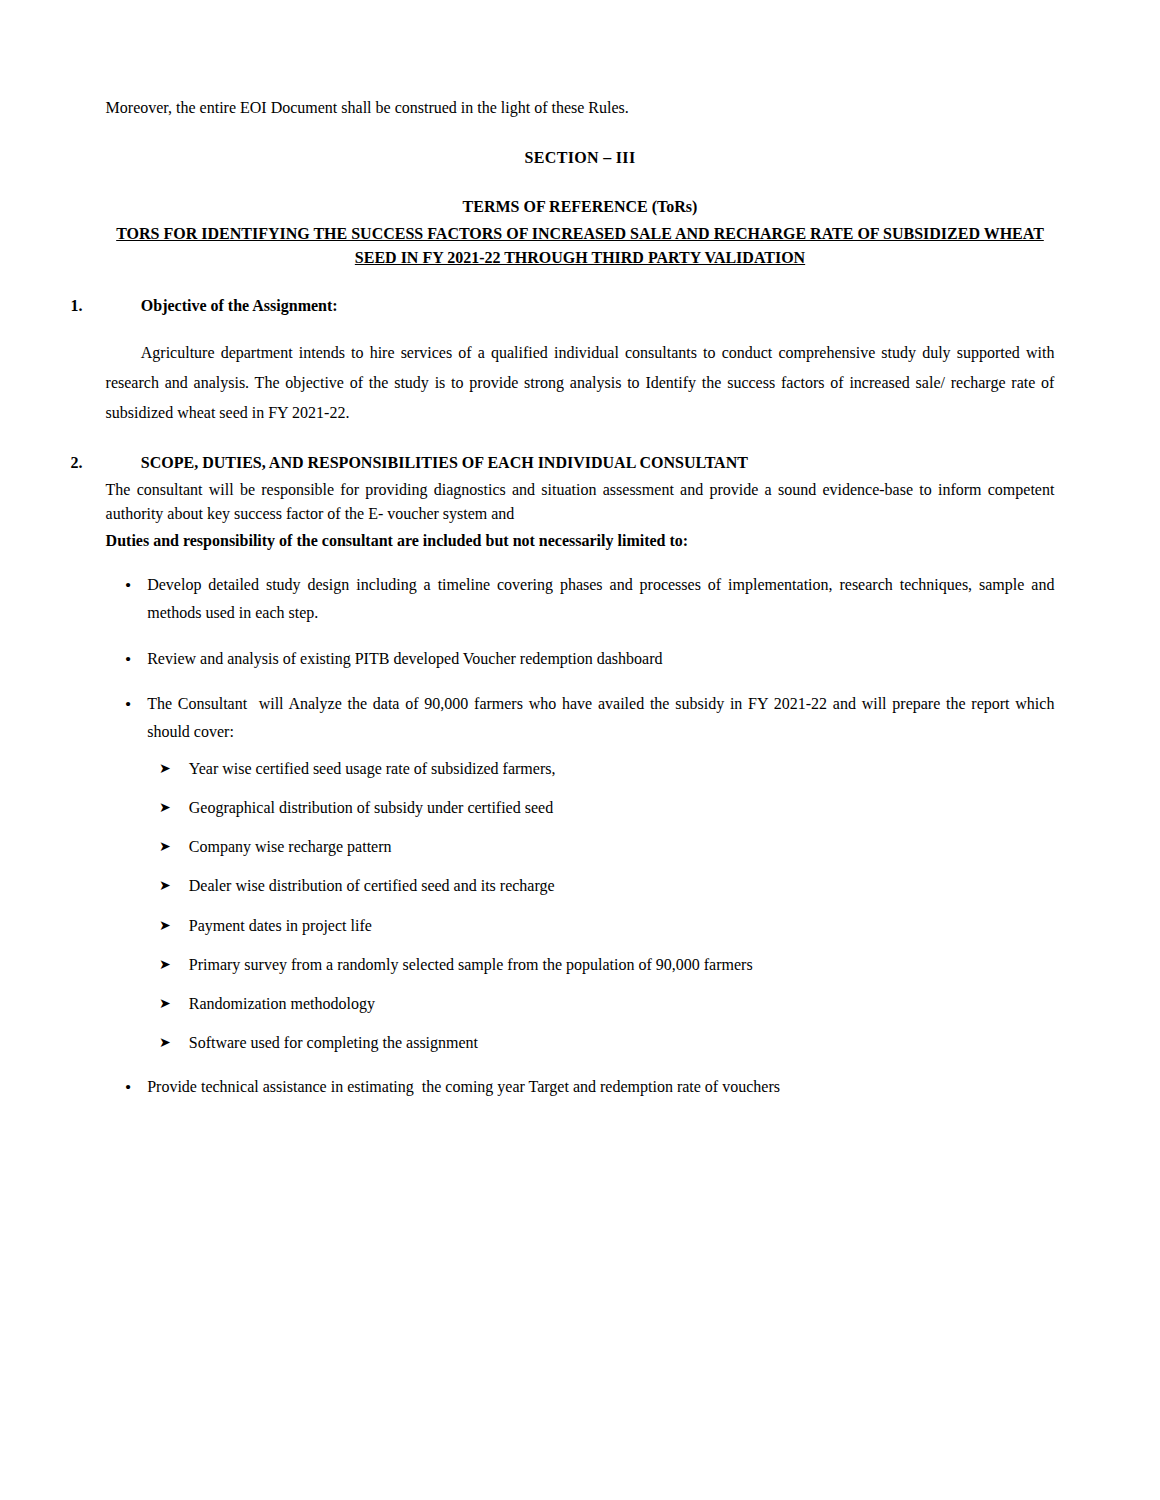Moreover, the entire EOI Document shall be construed in the light of these Rules.
SECTION – III
TERMS OF REFERENCE (ToRs)
TORS FOR IDENTIFYING THE SUCCESS FACTORS OF INCREASED SALE AND RECHARGE RATE OF SUBSIDIZED WHEAT SEED IN FY 2021-22 THROUGH THIRD PARTY VALIDATION
1. Objective of the Assignment:
Agriculture department intends to hire services of a qualified individual consultants to conduct comprehensive study duly supported with research and analysis. The objective of the study is to provide strong analysis to Identify the success factors of increased sale/ recharge rate of subsidized wheat seed in FY 2021-22.
2. SCOPE, DUTIES, AND RESPONSIBILITIES OF EACH INDIVIDUAL CONSULTANT
The consultant will be responsible for providing diagnostics and situation assessment and provide a sound evidence-base to inform competent authority about key success factor of the E- voucher system and
Duties and responsibility of the consultant are included but not necessarily limited to:
Develop detailed study design including a timeline covering phases and processes of implementation, research techniques, sample and methods used in each step.
Review and analysis of existing PITB developed Voucher redemption dashboard
The Consultant will Analyze the data of 90,000 farmers who have availed the subsidy in FY 2021-22 and will prepare the report which should cover:
Year wise certified seed usage rate of subsidized farmers,
Geographical distribution of subsidy under certified seed
Company wise recharge pattern
Dealer wise distribution of certified seed and its recharge
Payment dates in project life
Primary survey from a randomly selected sample from the population of 90,000 farmers
Randomization methodology
Software used for completing the assignment
Provide technical assistance in estimating the coming year Target and redemption rate of vouchers